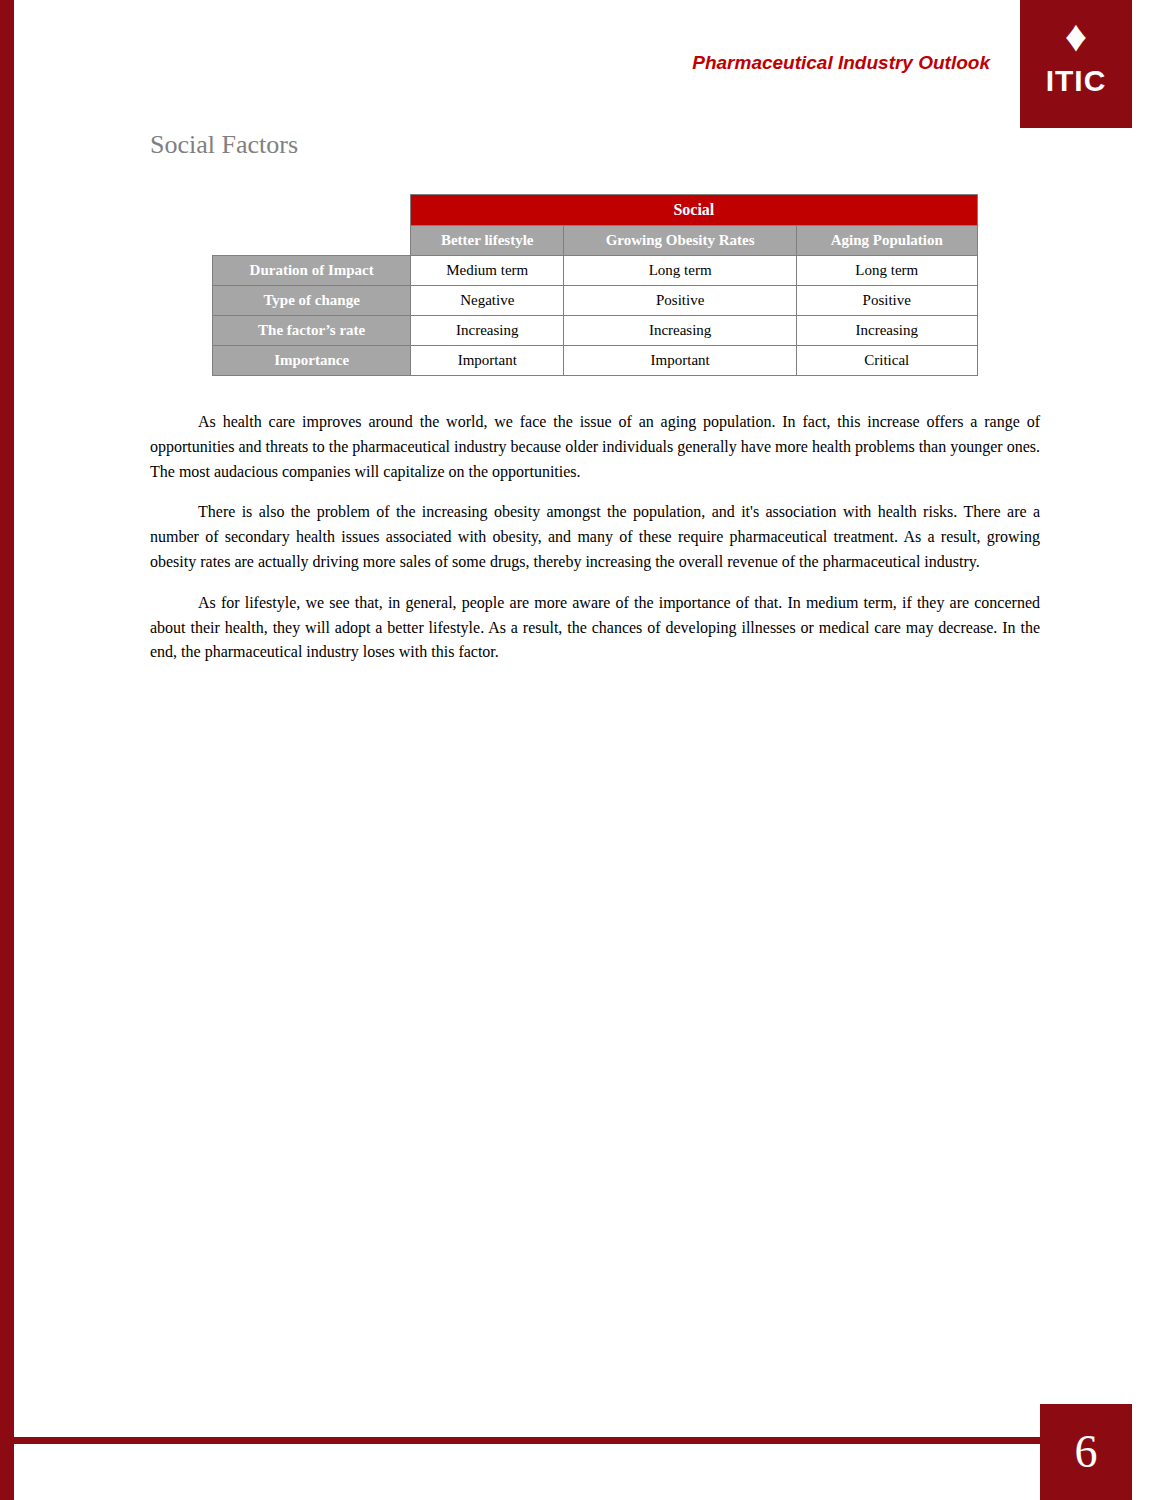Pharmaceutical Industry Outlook
♦
ITIC
Social Factors
| | Social |
| | Better lifestyle | Growing Obesity Rates | Aging Population |
| Duration of Impact | Medium term | Long term | Long term |
| Type of change | Negative | Positive | Positive |
| The factor’s rate | Increasing | Increasing | Increasing |
| Importance | Important | Important | Critical |
As health care improves around the world, we face the issue of an aging population. In fact, this increase offers a range of opportunities and threats to the pharmaceutical industry because older individuals generally have more health problems than younger ones. The most audacious companies will capitalize on the opportunities.
There is also the problem of the increasing obesity amongst the population, and it's association with health risks. There are a number of secondary health issues associated with obesity, and many of these require pharmaceutical treatment. As a result, growing obesity rates are actually driving more sales of some drugs, thereby increasing the overall revenue of the pharmaceutical industry.
As for lifestyle, we see that, in general, people are more aware of the importance of that. In medium term, if they are concerned about their health, they will adopt a better lifestyle. As a result, the chances of developing illnesses or medical care may decrease. In the end, the pharmaceutical industry loses with this factor.
6